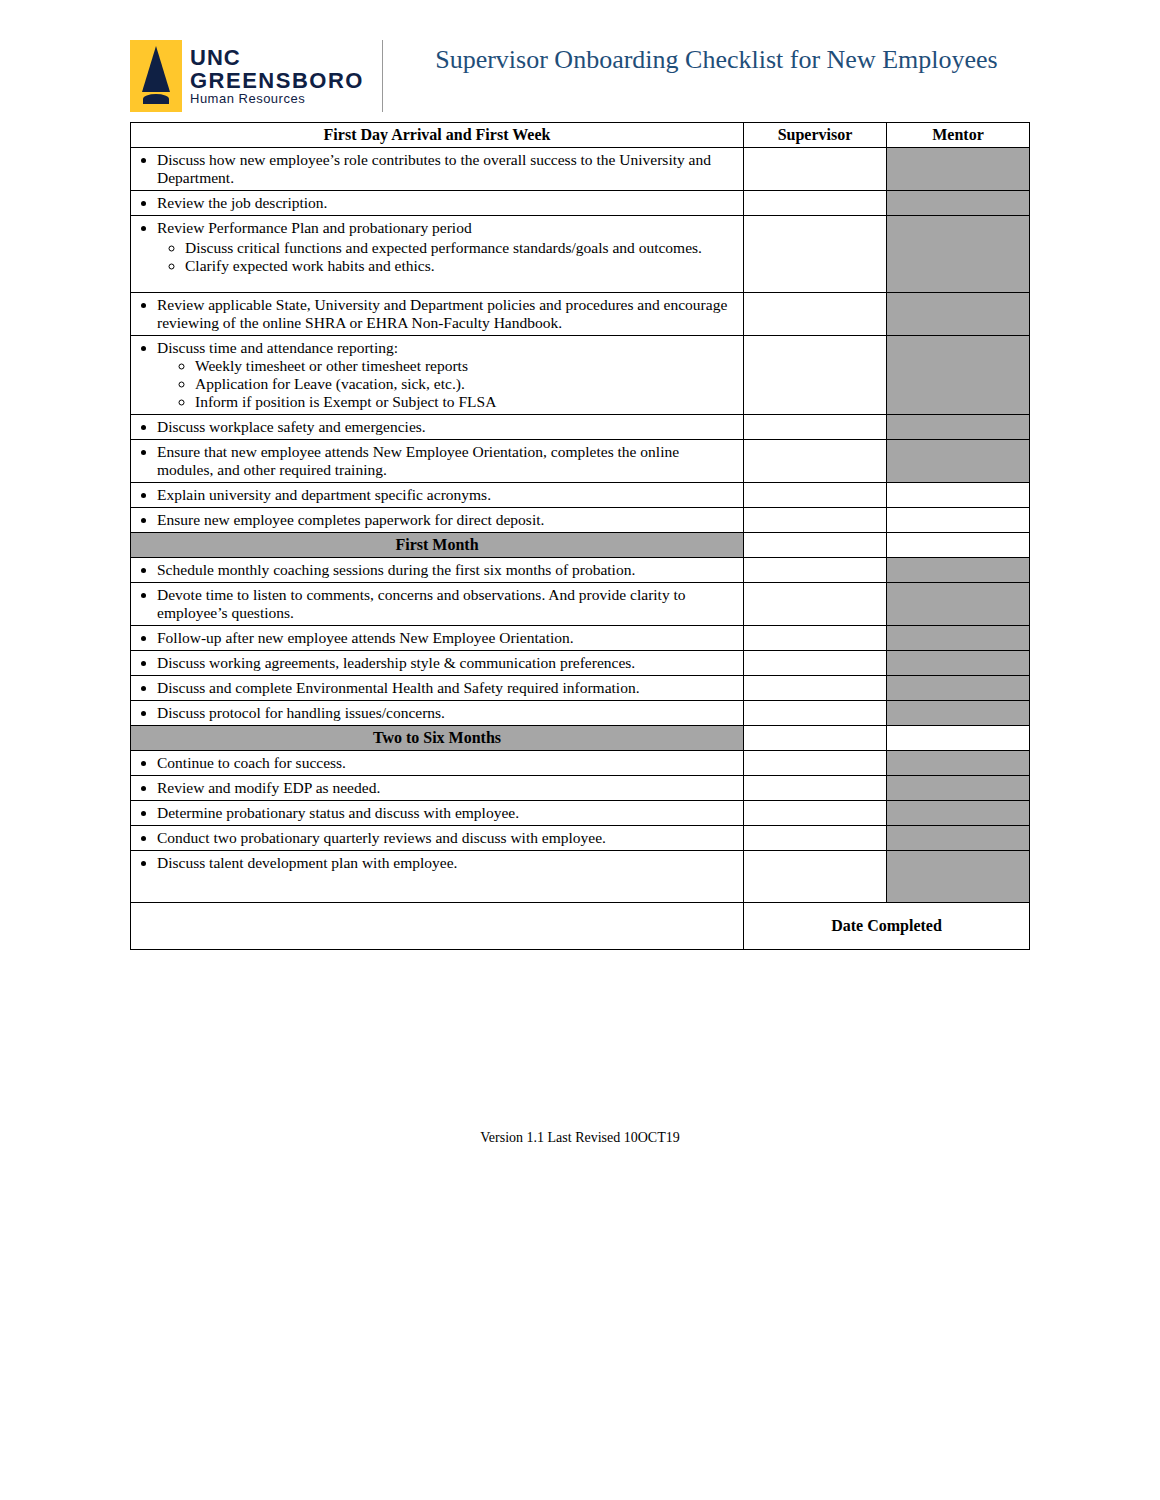UNC
GREENSBORO
Human Resources
Supervisor Onboarding Checklist for New Employees
| First Day Arrival and First Week | Supervisor | Mentor |
| --- | --- | --- |
| Discuss how new employee’s role contributes to the overall success to the University and Department. | | |
| Review the job description. | | |
| Review Performance Plan and probationary period Discuss critical functions and expected performance standards/goals and outcomes. Clarify expected work habits and ethics. | | |
| Review applicable State, University and Department policies and procedures and encourage reviewing of the online SHRA or EHRA Non-Faculty Handbook. | | |
| Discuss time and attendance reporting: Weekly timesheet or other timesheet reports Application for Leave (vacation, sick, etc.). Inform if position is Exempt or Subject to FLSA | | |
| Discuss workplace safety and emergencies. | | |
| Ensure that new employee attends New Employee Orientation, completes the online modules, and other required training. | | |
| Explain university and department specific acronyms. | | |
| Ensure new employee completes paperwork for direct deposit. | | |
| First Month | | |
| Schedule monthly coaching sessions during the first six months of probation. | | |
| Devote time to listen to comments, concerns and observations. And provide clarity to employee’s questions. | | |
| Follow-up after new employee attends New Employee Orientation. | | |
| Discuss working agreements, leadership style & communication preferences. | | |
| Discuss and complete Environmental Health and Safety required information. | | |
| Discuss protocol for handling issues/concerns. | | |
| Two to Six Months | | |
| Continue to coach for success. | | |
| Review and modify EDP as needed. | | |
| Determine probationary status and discuss with employee. | | |
| Conduct two probationary quarterly reviews and discuss with employee. | | |
| Discuss talent development plan with employee. | | |
| | Date Completed |
Version 1.1 Last Revised 10OCT19